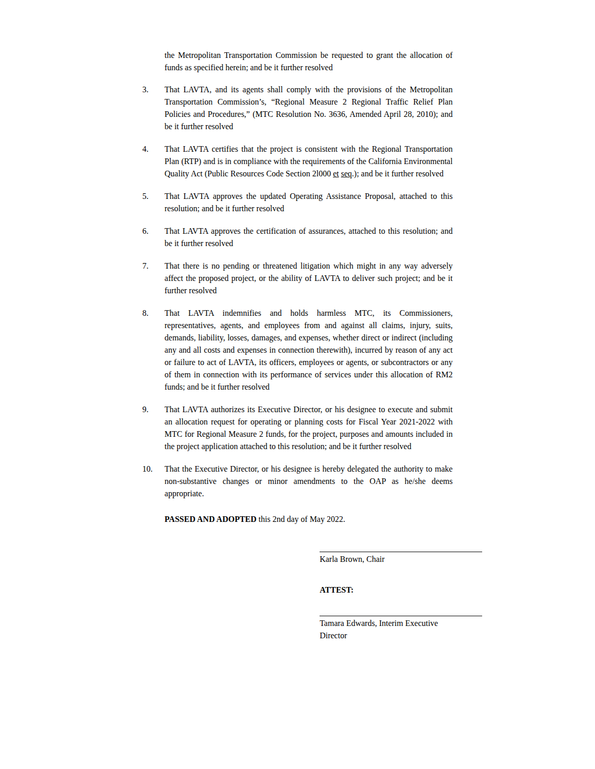the Metropolitan Transportation Commission be requested to grant the allocation of funds as specified herein; and be it further resolved
3. That LAVTA, and its agents shall comply with the provisions of the Metropolitan Transportation Commission’s, “Regional Measure 2 Regional Traffic Relief Plan Policies and Procedures,” (MTC Resolution No. 3636, Amended April 28, 2010); and be it further resolved
4. That LAVTA certifies that the project is consistent with the Regional Transportation Plan (RTP) and is in compliance with the requirements of the California Environmental Quality Act (Public Resources Code Section 2l000 et seq.); and be it further resolved
5. That LAVTA approves the updated Operating Assistance Proposal, attached to this resolution; and be it further resolved
6. That LAVTA approves the certification of assurances, attached to this resolution; and be it further resolved
7. That there is no pending or threatened litigation which might in any way adversely affect the proposed project, or the ability of LAVTA to deliver such project; and be it further resolved
8. That LAVTA indemnifies and holds harmless MTC, its Commissioners, representatives, agents, and employees from and against all claims, injury, suits, demands, liability, losses, damages, and expenses, whether direct or indirect (including any and all costs and expenses in connection therewith), incurred by reason of any act or failure to act of LAVTA, its officers, employees or agents, or subcontractors or any of them in connection with its performance of services under this allocation of RM2 funds; and be it further resolved
9. That LAVTA authorizes its Executive Director, or his designee to execute and submit an allocation request for operating or planning costs for Fiscal Year 2021-2022 with MTC for Regional Measure 2 funds, for the project, purposes and amounts included in the project application attached to this resolution; and be it further resolved
10. That the Executive Director, or his designee is hereby delegated the authority to make non-substantive changes or minor amendments to the OAP as he/she deems appropriate.
PASSED AND ADOPTED this 2nd day of May 2022.
Karla Brown, Chair
ATTEST:
Tamara Edwards, Interim Executive Director